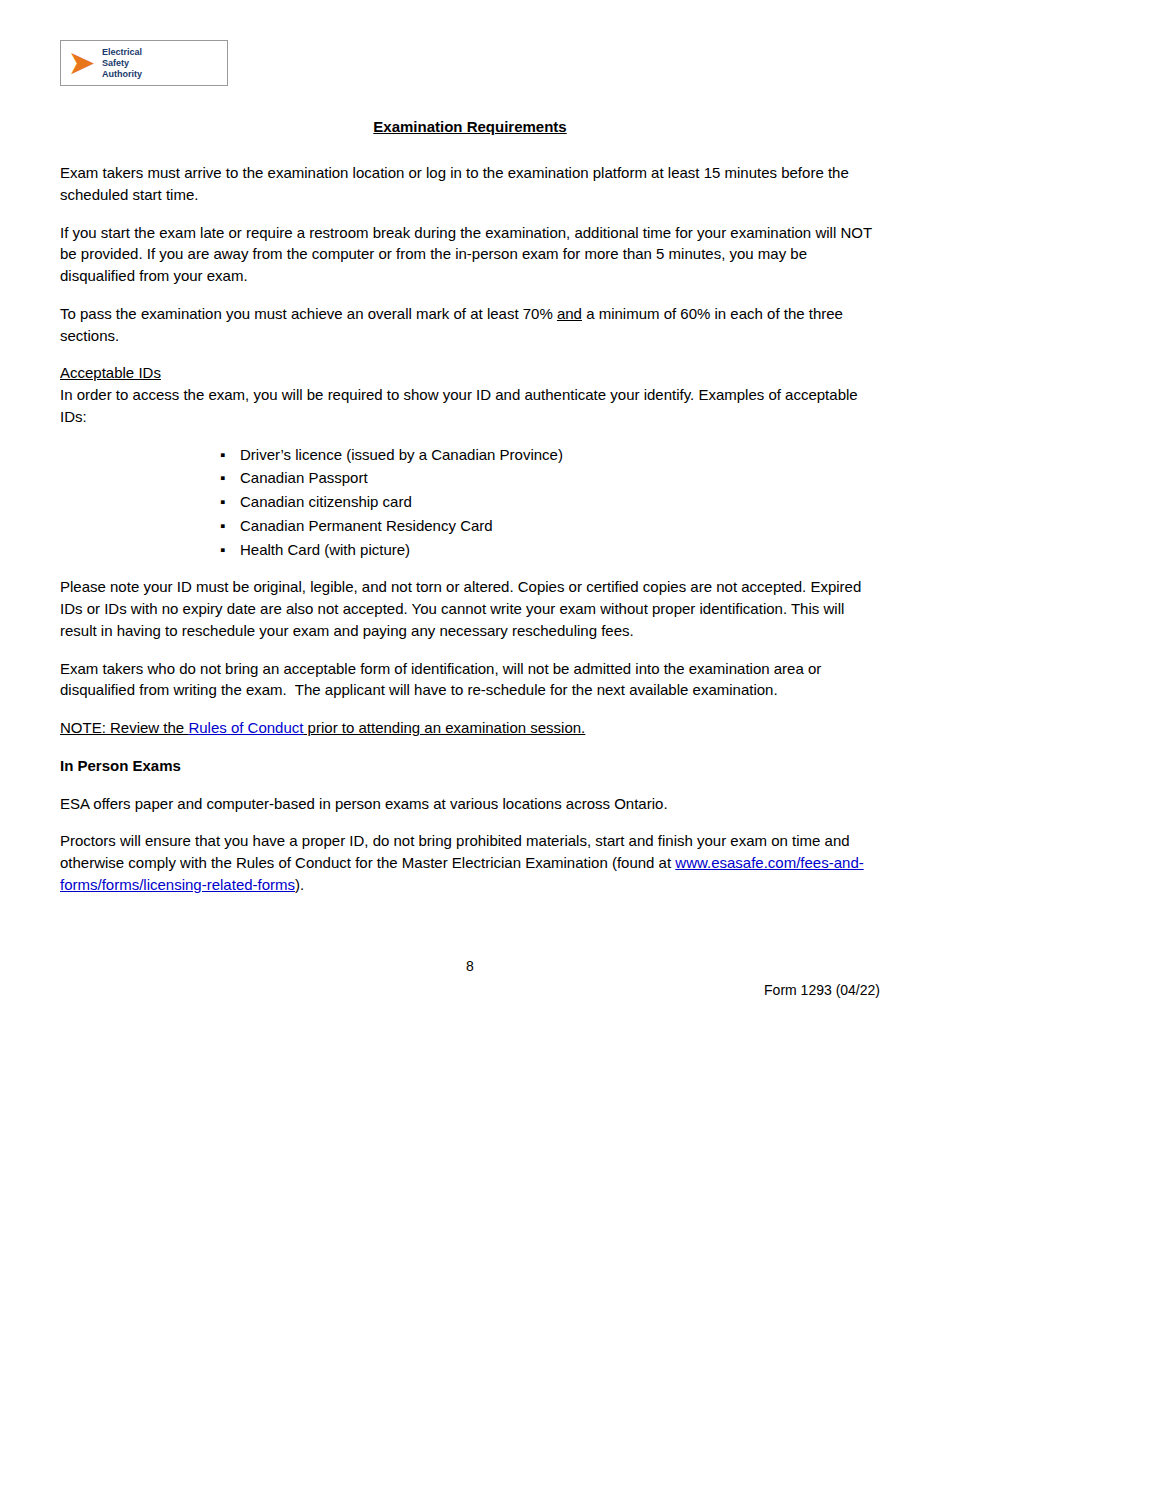➤
Electrical
Safety
Authority
Examination Requirements
Exam takers must arrive to the examination location or log in to the examination platform at least 15 minutes before the scheduled start time.
If you start the exam late or require a restroom break during the examination, additional time for your examination will NOT be provided. If you are away from the computer or from the in-person exam for more than 5 minutes, you may be disqualified from your exam.
To pass the examination you must achieve an overall mark of at least 70% and a minimum of 60% in each of the three sections.
Acceptable IDs
In order to access the exam, you will be required to show your ID and authenticate your identify. Examples of acceptable IDs:
Driver’s licence (issued by a Canadian Province)
Canadian Passport
Canadian citizenship card
Canadian Permanent Residency Card
Health Card (with picture)
Please note your ID must be original, legible, and not torn or altered. Copies or certified copies are not accepted. Expired IDs or IDs with no expiry date are also not accepted. You cannot write your exam without proper identification. This will result in having to reschedule your exam and paying any necessary rescheduling fees.
Exam takers who do not bring an acceptable form of identification, will not be admitted into the examination area or disqualified from writing the exam. The applicant will have to re-schedule for the next available examination.
NOTE: Review the Rules of Conduct prior to attending an examination session.
In Person Exams
ESA offers paper and computer-based in person exams at various locations across Ontario.
Proctors will ensure that you have a proper ID, do not bring prohibited materials, start and finish your exam on time and otherwise comply with the Rules of Conduct for the Master Electrician Examination (found at www.esasafe.com/fees-and-forms/forms/licensing-related-forms).
8
Form 1293 (04/22)